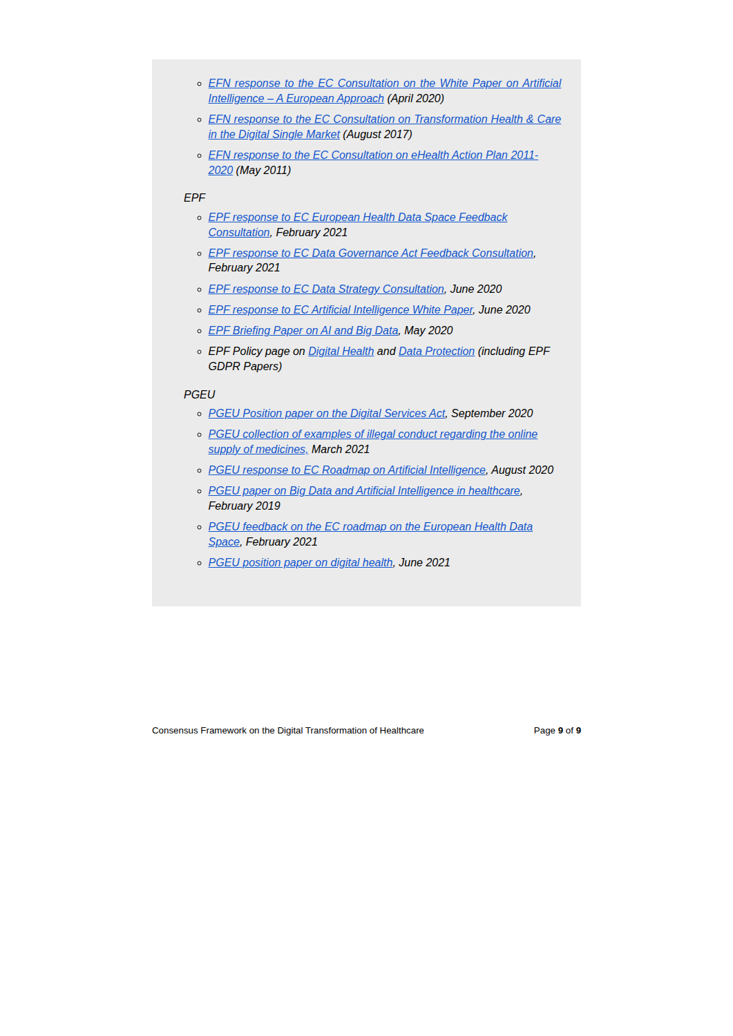EFN response to the EC Consultation on the White Paper on Artificial Intelligence – A European Approach (April 2020)
EFN response to the EC Consultation on Transformation Health & Care in the Digital Single Market (August 2017)
EFN response to the EC Consultation on eHealth Action Plan 2011-2020 (May 2011)
EPF
EPF response to EC European Health Data Space Feedback Consultation, February 2021
EPF response to EC Data Governance Act Feedback Consultation, February 2021
EPF response to EC Data Strategy Consultation, June 2020
EPF response to EC Artificial Intelligence White Paper, June 2020
EPF Briefing Paper on AI and Big Data, May 2020
EPF Policy page on Digital Health and Data Protection (including EPF GDPR Papers)
PGEU
PGEU Position paper on the Digital Services Act, September 2020
PGEU collection of examples of illegal conduct regarding the online supply of medicines, March 2021
PGEU response to EC Roadmap on Artificial Intelligence, August 2020
PGEU paper on Big Data and Artificial Intelligence in healthcare, February 2019
PGEU feedback on the EC roadmap on the European Health Data Space, February 2021
PGEU position paper on digital health, June 2021
Consensus Framework on the Digital Transformation of Healthcare
Page 9 of 9